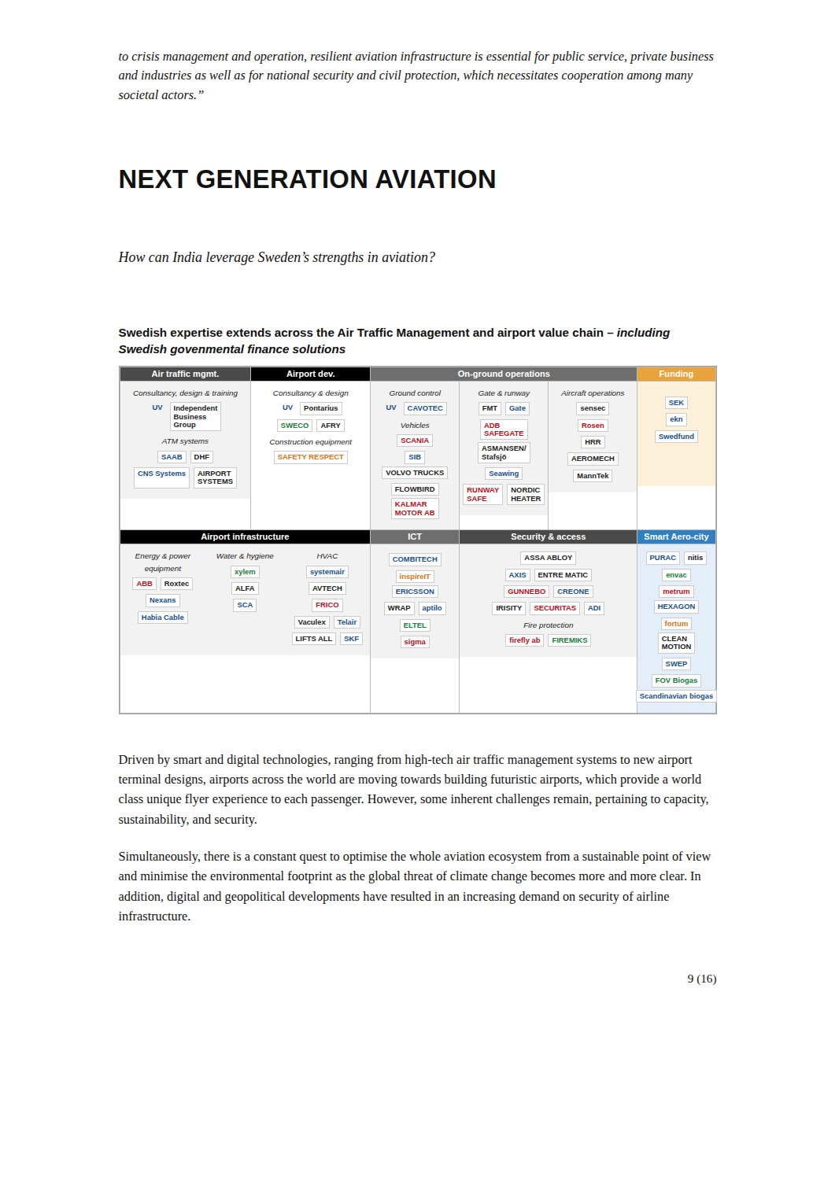to crisis management and operation, resilient aviation infrastructure is essential for public service, private business and industries as well as for national security and civil protection, which necessitates cooperation among many societal actors.”
NEXT GENERATION AVIATION
How can India leverage Sweden’s strengths in aviation?
Swedish expertise extends across the Air Traffic Management and airport value chain – including Swedish govenmental finance solutions
| Air traffic mgmt. | Airport dev. | On-ground operations | Funding |
| Consultancy, design & training UV Independent Business Group ATM systems SAAB DHF CNS Systems AIRPORT SYSTEMS | Consultancy & design UV Pontarius SWECO AFRY Construction equipment SAFETY RESPECT | Ground control UV CAVOTEC Vehicles SCANIA SIB VOLVO TRUCKS FLOWBIRD KALMAR MOTOR AB | Gate & runway FMT Gate ADB SAFEGATE ASMANSEN/ Stafsjö Seawing RUNWAY SAFE NORDIC HEATER | Aircraft operations sensec Rosen HRR AEROMECH MannTek | SEK ekn Swedfund |
| Airport infrastructure | ICT | Security & access | Smart Aero-city |
| Energy & power equipment ABB Roxtec Nexans Habia Cable Water & hygiene xylem ALFA SCA HVAC systemair AVTECH FRICO Vaculex Telair LIFTS ALL SKF | COMBITECH inspireIT ERICSSON WRAP aptilo ELTEL sigma | ASSA ABLOY AXIS ENTRE MATIC GUNNEBO CREONE IRISITY SECURITAS ADI Fire protection firefly ab FIREMIKS | PURAC nitis envac metrum HEXAGON fortum CLEAN MOTION SWEP FOV Biogas Scandinavian biogas |
Driven by smart and digital technologies, ranging from high-tech air traffic management systems to new airport terminal designs, airports across the world are moving towards building futuristic airports, which provide a world class unique flyer experience to each passenger. However, some inherent challenges remain, pertaining to capacity, sustainability, and security.
Simultaneously, there is a constant quest to optimise the whole aviation ecosystem from a sustainable point of view and minimise the environmental footprint as the global threat of climate change becomes more and more clear. In addition, digital and geopolitical developments have resulted in an increasing demand on security of airline infrastructure.
9 (16)